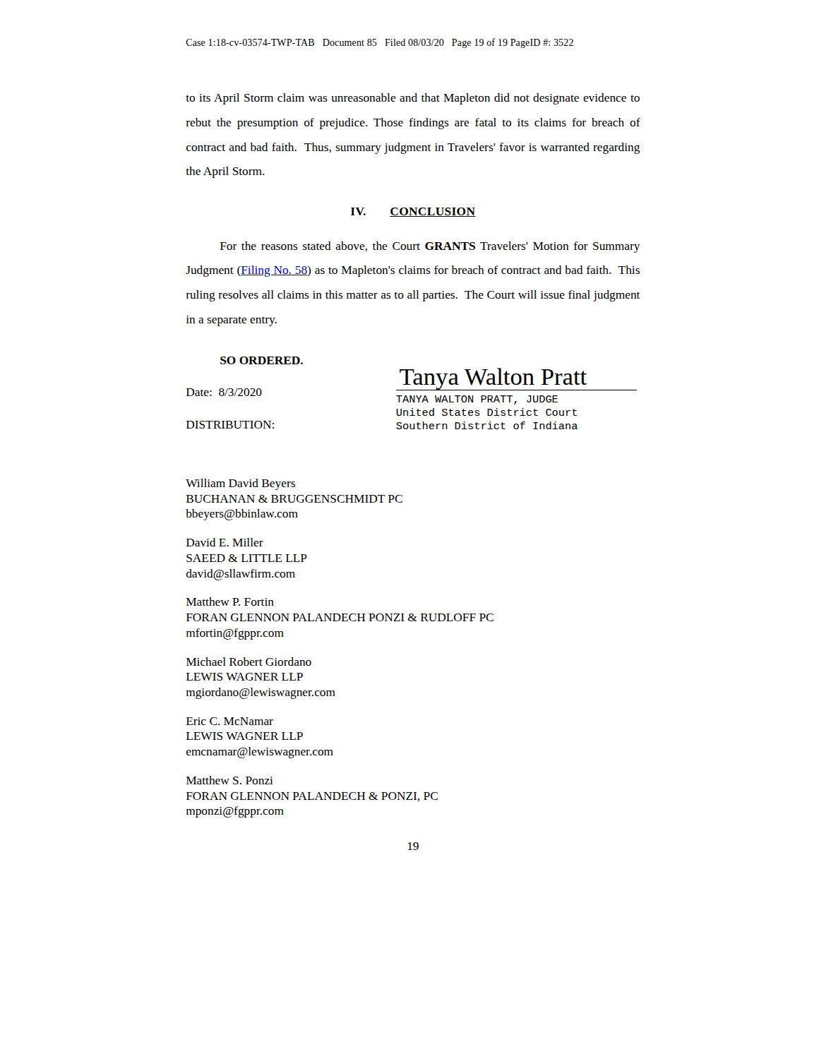Case 1:18-cv-03574-TWP-TAB Document 85 Filed 08/03/20 Page 19 of 19 PageID #: 3522
to its April Storm claim was unreasonable and that Mapleton did not designate evidence to rebut the presumption of prejudice. Those findings are fatal to its claims for breach of contract and bad faith. Thus, summary judgment in Travelers' favor is warranted regarding the April Storm.
IV. CONCLUSION
For the reasons stated above, the Court GRANTS Travelers' Motion for Summary Judgment (Filing No. 58) as to Mapleton's claims for breach of contract and bad faith. This ruling resolves all claims in this matter as to all parties. The Court will issue final judgment in a separate entry.
SO ORDERED.
Tanya Walton Pratt
TANYA WALTON PRATT, JUDGE
United States District Court
Southern District of Indiana
Date: 8/3/2020
DISTRIBUTION:
William David Beyers
BUCHANAN & BRUGGENSCHMIDT PC
bbeyers@bbinlaw.com
David E. Miller
SAEED & LITTLE LLP
david@sllawfirm.com
Matthew P. Fortin
FORAN GLENNON PALANDECH PONZI & RUDLOFF PC
mfortin@fgppr.com
Michael Robert Giordano
LEWIS WAGNER LLP
mgiordano@lewiswagner.com
Eric C. McNamar
LEWIS WAGNER LLP
emcnamar@lewiswagner.com
Matthew S. Ponzi
FORAN GLENNON PALANDECH & PONZI, PC
mponzi@fgppr.com
19